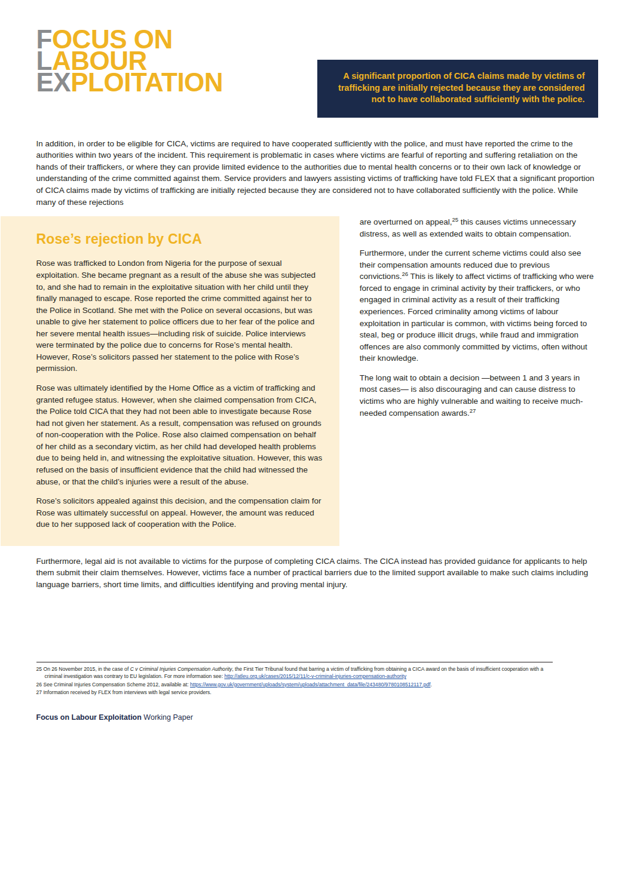FOCUS ON
LABOUR
EX PLOITATION
A significant proportion of CICA claims made by victims of trafficking are initially rejected because they are considered not to have collaborated sufficiently with the police.
In addition, in order to be eligible for CICA, victims are required to have cooperated sufficiently with the police, and must have reported the crime to the authorities within two years of the incident. This requirement is problematic in cases where victims are fearful of reporting and suffering retaliation on the hands of their traffickers, or where they can provide limited evidence to the authorities due to mental health concerns or to their own lack of knowledge or understanding of the crime committed against them. Service providers and lawyers assisting victims of trafficking have told FLEX that a significant proportion of CICA claims made by victims of trafficking are initially rejected because they are considered not to have collaborated sufficiently with the police. While many of these rejections
Rose’s rejection by CICA
Rose was trafficked to London from Nigeria for the purpose of sexual exploitation. She became pregnant as a result of the abuse she was subjected to, and she had to remain in the exploitative situation with her child until they finally managed to escape. Rose reported the crime committed against her to the Police in Scotland. She met with the Police on several occasions, but was unable to give her statement to police officers due to her fear of the police and her severe mental health issues—including risk of suicide. Police interviews were terminated by the police due to concerns for Rose’s mental health. However, Rose’s solicitors passed her statement to the police with Rose’s permission.
Rose was ultimately identified by the Home Office as a victim of trafficking and granted refugee status. However, when she claimed compensation from CICA, the Police told CICA that they had not been able to investigate because Rose had not given her statement. As a result, compensation was refused on grounds of non-cooperation with the Police. Rose also claimed compensation on behalf of her child as a secondary victim, as her child had developed health problems due to being held in, and witnessing the exploitative situation. However, this was refused on the basis of insufficient evidence that the child had witnessed the abuse, or that the child’s injuries were a result of the abuse.
Rose’s solicitors appealed against this decision, and the compensation claim for Rose was ultimately successful on appeal. However, the amount was reduced due to her supposed lack of cooperation with the Police.
are overturned on appeal,25 this causes victims unnecessary distress, as well as extended waits to obtain compensation.
Furthermore, under the current scheme victims could also see their compensation amounts reduced due to previous convictions.26 This is likely to affect victims of trafficking who were forced to engage in criminal activity by their traffickers, or who engaged in criminal activity as a result of their trafficking experiences. Forced criminality among victims of labour exploitation in particular is common, with victims being forced to steal, beg or produce illicit drugs, while fraud and immigration offences are also commonly committed by victims, often without their knowledge.
The long wait to obtain a decision —between 1 and 3 years in most cases— is also discouraging and can cause distress to victims who are highly vulnerable and waiting to receive much-needed compensation awards.27
Furthermore, legal aid is not available to victims for the purpose of completing CICA claims. The CICA instead has provided guidance for applicants to help them submit their claim themselves. However, victims face a number of practical barriers due to the limited support available to make such claims including language barriers, short time limits, and difficulties identifying and proving mental injury.
25 On 26 November 2015, in the case of C v Criminal Injuries Compensation Authority, the First Tier Tribunal found that barring a victim of trafficking from obtaining a CICA award on the basis of insufficient cooperation with a criminal investigation was contrary to EU legislation. For more information see: http://atleu.org.uk/cases/2015/12/11/c-v-criminal-injuries-compensation-authority
26 See Criminal Injuries Compensation Scheme 2012, available at: https://www.gov.uk/government/uploads/system/uploads/attachment_data/file/243480/9780108512117.pdf.
27 Information received by FLEX from interviews with legal service providers.
Focus on Labour Exploitation Working Paper